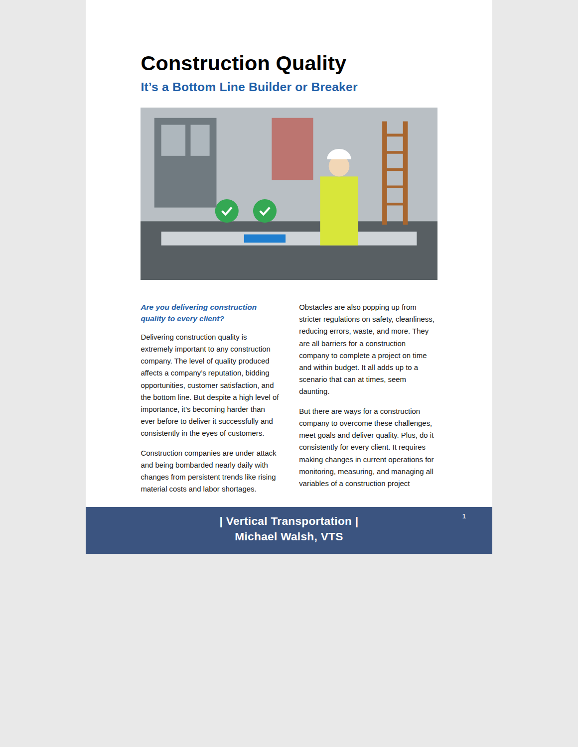Construction Quality
It’s a Bottom Line Builder or Breaker
Are you delivering construction quality to every client?
Delivering construction quality is extremely important to any construction company. The level of quality produced affects a company’s reputation, bidding opportunities, customer satisfaction, and the bottom line. But despite a high level of importance, it’s becoming harder than ever before to deliver it successfully and consistently in the eyes of customers.
Construction companies are under attack and being bombarded nearly daily with changes from persistent trends like rising material costs and labor shortages. Obstacles are also popping up from stricter regulations on safety, cleanliness, reducing errors, waste, and more. They are all barriers for a construction company to complete a project on time and within budget. It all adds up to a scenario that can at times, seem daunting.
But there are ways for a construction company to overcome these challenges, meet goals and deliver quality. Plus, do it consistently for every client. It requires making changes in current operations for monitoring, measuring, and managing all variables of a construction project
1
| Vertical Transportation |
Michael Walsh, VTS